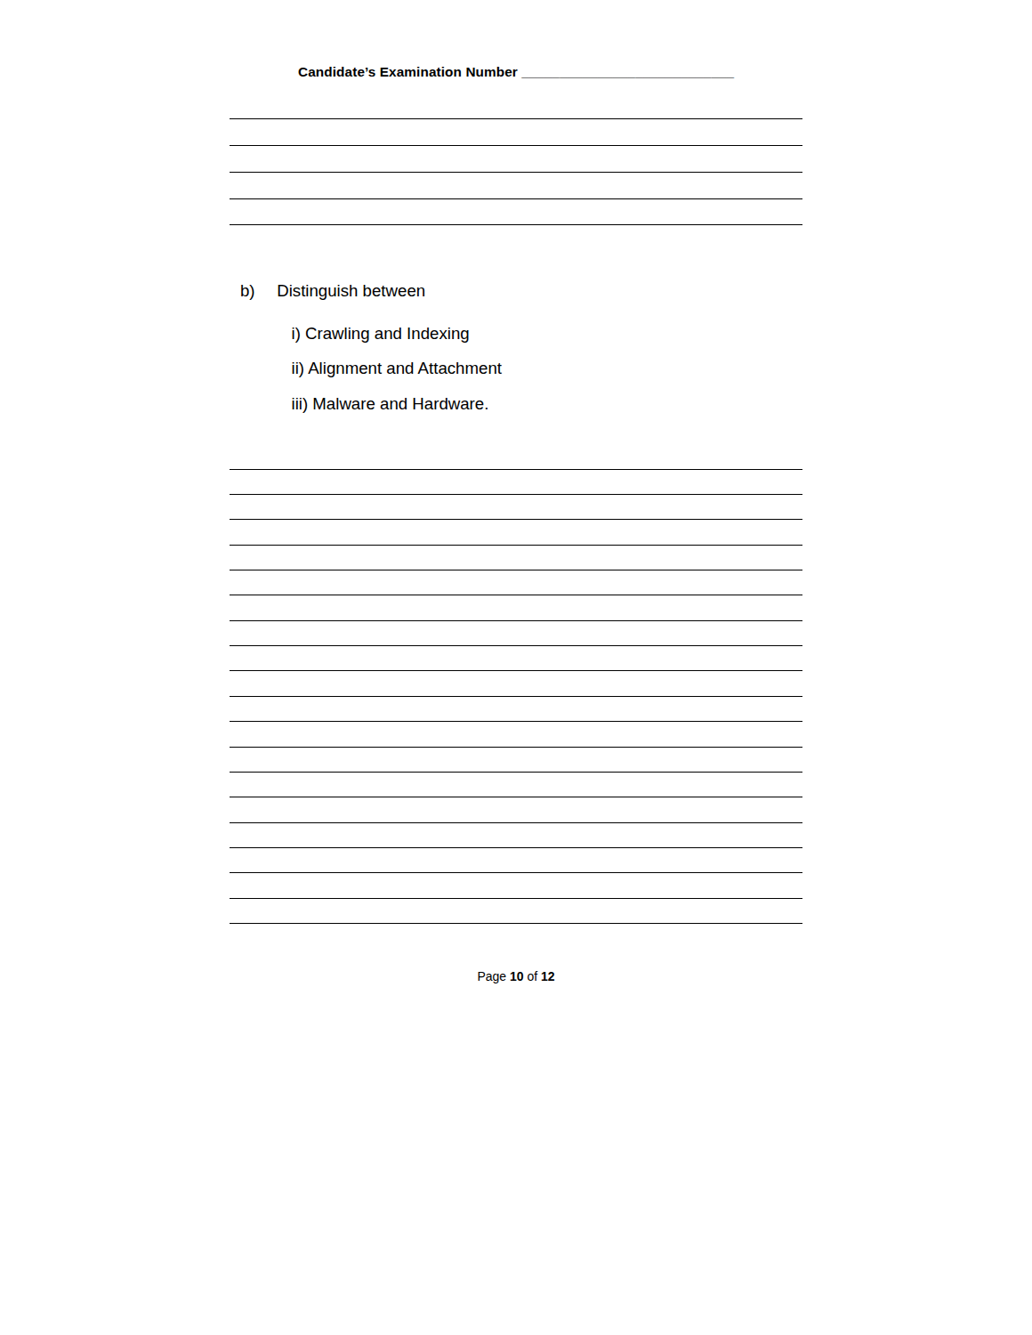Candidate’s Examination Number ____________________________
b) Distinguish between
i) Crawling and Indexing
ii) Alignment and Attachment
iii) Malware and Hardware.
Page 10 of 12